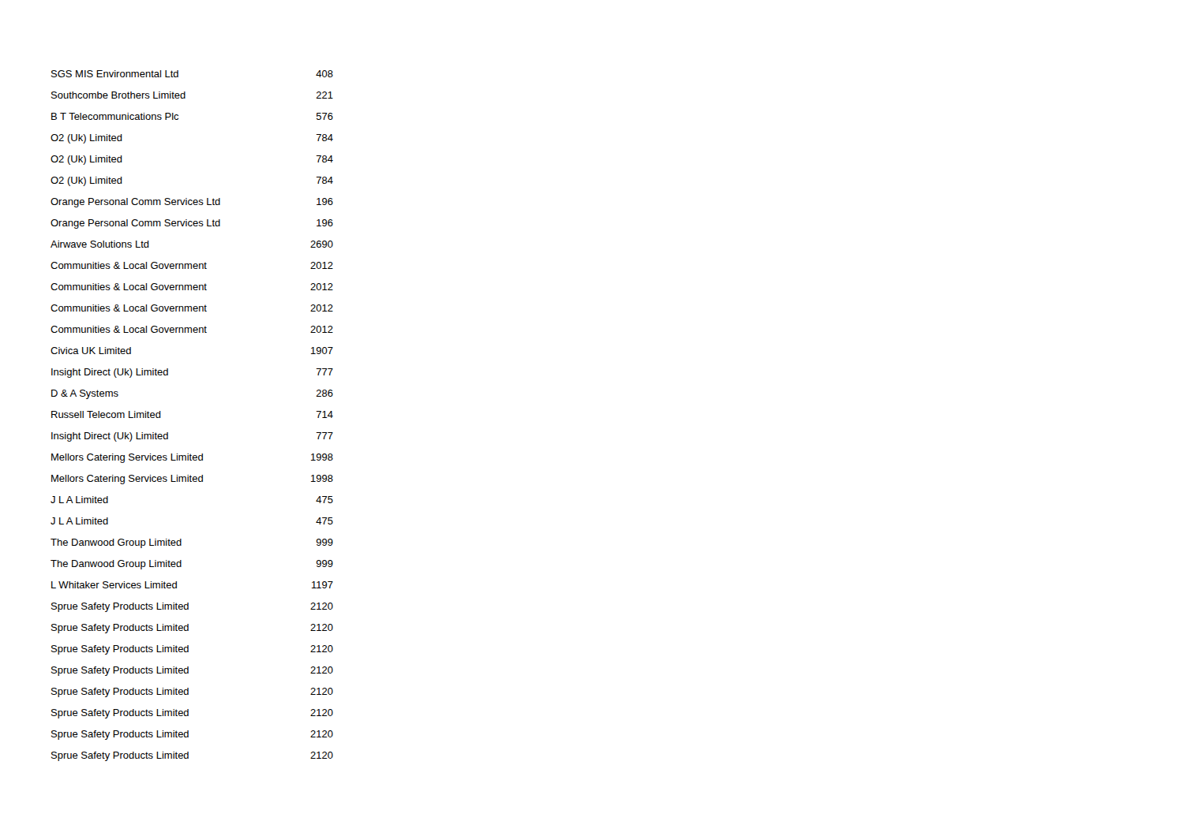| SGS MIS Environmental Ltd | 408 |
| Southcombe Brothers Limited | 221 |
| B T Telecommunications Plc | 576 |
| O2 (Uk) Limited | 784 |
| O2 (Uk) Limited | 784 |
| O2 (Uk) Limited | 784 |
| Orange Personal Comm Services Ltd | 196 |
| Orange Personal Comm Services Ltd | 196 |
| Airwave Solutions Ltd | 2690 |
| Communities & Local Government | 2012 |
| Communities & Local Government | 2012 |
| Communities & Local Government | 2012 |
| Communities & Local Government | 2012 |
| Civica UK Limited | 1907 |
| Insight Direct (Uk) Limited | 777 |
| D & A Systems | 286 |
| Russell Telecom Limited | 714 |
| Insight Direct (Uk) Limited | 777 |
| Mellors Catering Services Limited | 1998 |
| Mellors Catering Services Limited | 1998 |
| J L A Limited | 475 |
| J L A Limited | 475 |
| The Danwood Group Limited | 999 |
| The Danwood Group Limited | 999 |
| L Whitaker Services Limited | 1197 |
| Sprue Safety Products Limited | 2120 |
| Sprue Safety Products Limited | 2120 |
| Sprue Safety Products Limited | 2120 |
| Sprue Safety Products Limited | 2120 |
| Sprue Safety Products Limited | 2120 |
| Sprue Safety Products Limited | 2120 |
| Sprue Safety Products Limited | 2120 |
| Sprue Safety Products Limited | 2120 |